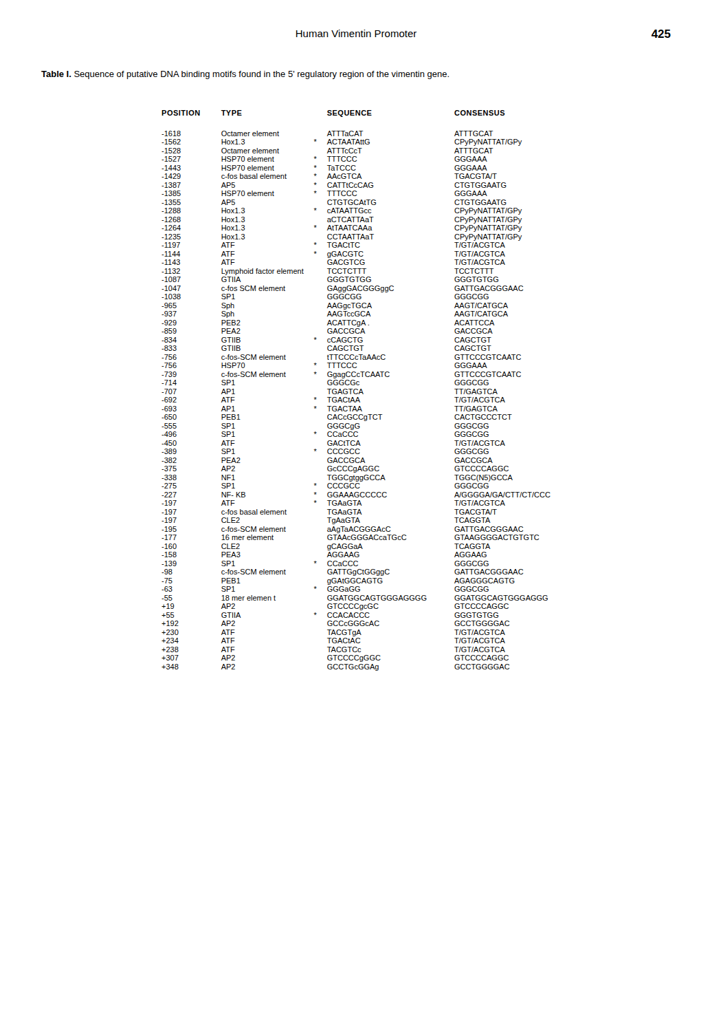Human Vimentin Promoter
425
Table I. Sequence of putative DNA binding motifs found in the 5' regulatory region of the vimentin gene.
| POSITION | TYPE | | SEQUENCE | CONSENSUS |
| --- | --- | --- | --- | --- |
| -1618 | Octamer element | | ATTTaCAT | ATTTGCAT |
| -1562 | Hox1.3 | * | ACTAATAttG | CPyPyNATTAT/GPy |
| -1528 | Octamer element | | ATTTcCcT | ATTTGCAT |
| -1527 | HSP70 element | * | TTTCCC | GGGAAA |
| -1443 | HSP70 element | * | TaTCCC | GGGAAA |
| -1429 | c-fos basal element | * | AAcGTCA | TGACGTA/T |
| -1387 | AP5 | * | CATTtCcCAG | CTGTGGAATG |
| -1385 | HSP70 element | * | TTTCCC | GGGAAA |
| -1355 | AP5 | | CTGTGCAtTG | CTGTGGAATG |
| -1288 | Hox1.3 | * | cATAATTGcc | CPyPyNATTAT/GPy |
| -1268 | Hox1.3 | | aCTCATTAaT | CPyPyNATTAT/GPy |
| -1264 | Hox1.3 | * | AtTAATCAAa | CPyPyNATTAT/GPy |
| -1235 | Hox1.3 | | CCTAATTAaT | CPyPyNATTAT/GPy |
| -1197 | ATF | * | TGACtTC | T/GT/ACGTCA |
| -1144 | ATF | * | gGACGTC | T/GT/ACGTCA |
| -1143 | ATF | | GACGTCG | T/GT/ACGTCA |
| -1132 | Lymphoid factor element | | TCCTCTTT | TCCTCTTT |
| -1087 | GTIIA | | GGGTGTGG | GGGTGTGG |
| -1047 | c-fos SCM element | | GAggGACGGGggC | GATTGACGGGAAC |
| -1038 | SP1 | | GGGCGG | GGGCGG |
| -965 | Sph | | AAGgcTGCA | AAGT/CATGCA |
| -937 | Sph | | AAGTccGCA | AAGT/CATGCA |
| -929 | PEB2 | | ACATTCgA . | ACATTCCA |
| -859 | PEA2 | | GACCGCA | GACCGCA |
| -834 | GTIIB | * | cCAGCTG | CAGCTGT |
| -833 | GTIIB | | CAGCTGT | CAGCTGT |
| -756 | c-fos-SCM element | | tTTCCCcTaAAcC | GTTCCCGTCAATC |
| -756 | HSP70 | * | TTTCCC | GGGAAA |
| -739 | c-fos-SCM element | * | GgagCCcTCAATC | GTTCCCGTCAATC |
| -714 | SP1 | | GGGCGc | GGGCGG |
| -707 | AP1 | | TGAGTCA | TT/GAGTCA |
| -692 | ATF | * | TGACtAA | T/GT/ACGTCA |
| -693 | AP1 | * | TGACTAA | TT/GAGTCA |
| -650 | PEB1 | | CACcGCCgTCT | CACTGCCCTCT |
| -555 | SP1 | | GGGCgG | GGGCGG |
| -496 | SP1 | * | CCaCCC | GGGCGG |
| -450 | ATF | | GACtTCA | T/GT/ACGTCA |
| -389 | SP1 | * | CCCGCC | GGGCGG |
| -382 | PEA2 | | GACCGCA | GACCGCA |
| -375 | AP2 | | GcCCCgAGGC | GTCCCCAGGC |
| -338 | NF1 | | TGGCgtggGCCA | TGGC(N5)GCCA |
| -275 | SP1 | * | CCCGCC | GGGCGG |
| -227 | NF- KB | * | GGAAAGCCCCC | A/GGGGA/GA/CTT/CT/CCC |
| -197 | ATF | * | TGAaGTA | T/GT/ACGTCA |
| -197 | c-fos basal element | | TGAaGTA | TGACGTA/T |
| -197 | CLE2 | | TgAaGTA | TCAGGTA |
| -195 | c-fos-SCM element | | aAgTaACGGGAcC | GATTGACGGGAAC |
| -177 | 16 mer element | | GTAAcGGGACcaTGcC | GTAAGGGGACTGTGTC |
| -160 | CLE2 | | gCAGGaA | TCAGGTA |
| -158 | PEA3 | | AGGAAG | AGGAAG |
| -139 | SP1 | * | CCaCCC | GGGCGG |
| -98 | c-fos-SCM element | | GATTGgCtGGggC | GATTGACGGGAAC |
| -75 | PEB1 | | gGAtGGCAGTG | AGAGGGCAGTG |
| -63 | SP1 | * | GGGaGG | GGGCGG |
| -55 | 18 mer elemen t | | GGATGGCAGTGGGAGGGG | GGATGGCAGTGGGAGGG |
| +19 | AP2 | | GTCCCCgcGC | GTCCCCAGGC |
| +55 | GTIIA | * | CCACACCC | GGGTGTGG |
| +192 | AP2 | | GCCcGGGcAC | GCCTGGGGAC |
| +230 | ATF | | TACGTgA | T/GT/ACGTCA |
| +234 | ATF | | TGACtAC | T/GT/ACGTCA |
| +238 | ATF | | TACGTCc | T/GT/ACGTCA |
| +307 | AP2 | | GTCCCCgGGC | GTCCCCAGGC |
| +348 | AP2 | | GCCTGcGGAg | GCCTGGGGAC |